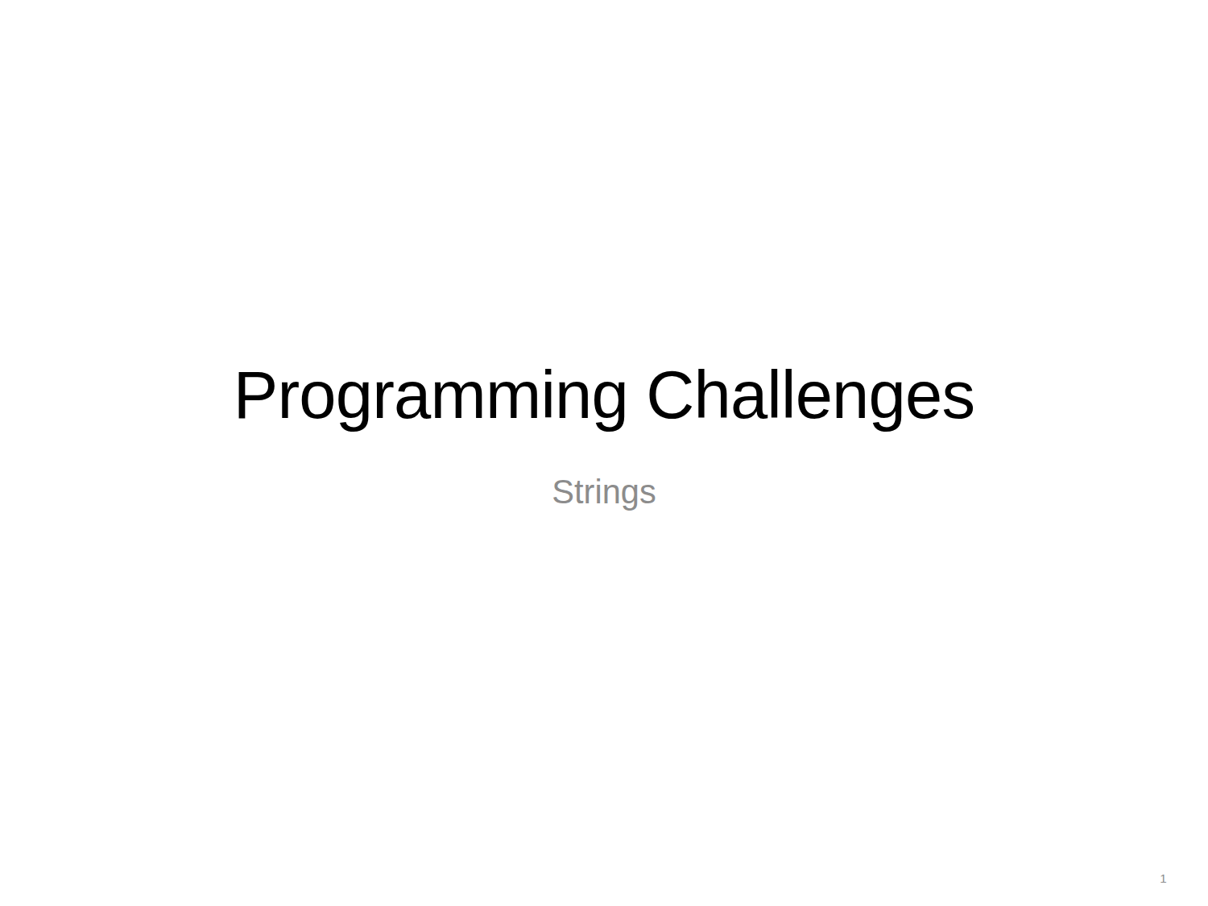Programming Challenges
Strings
1